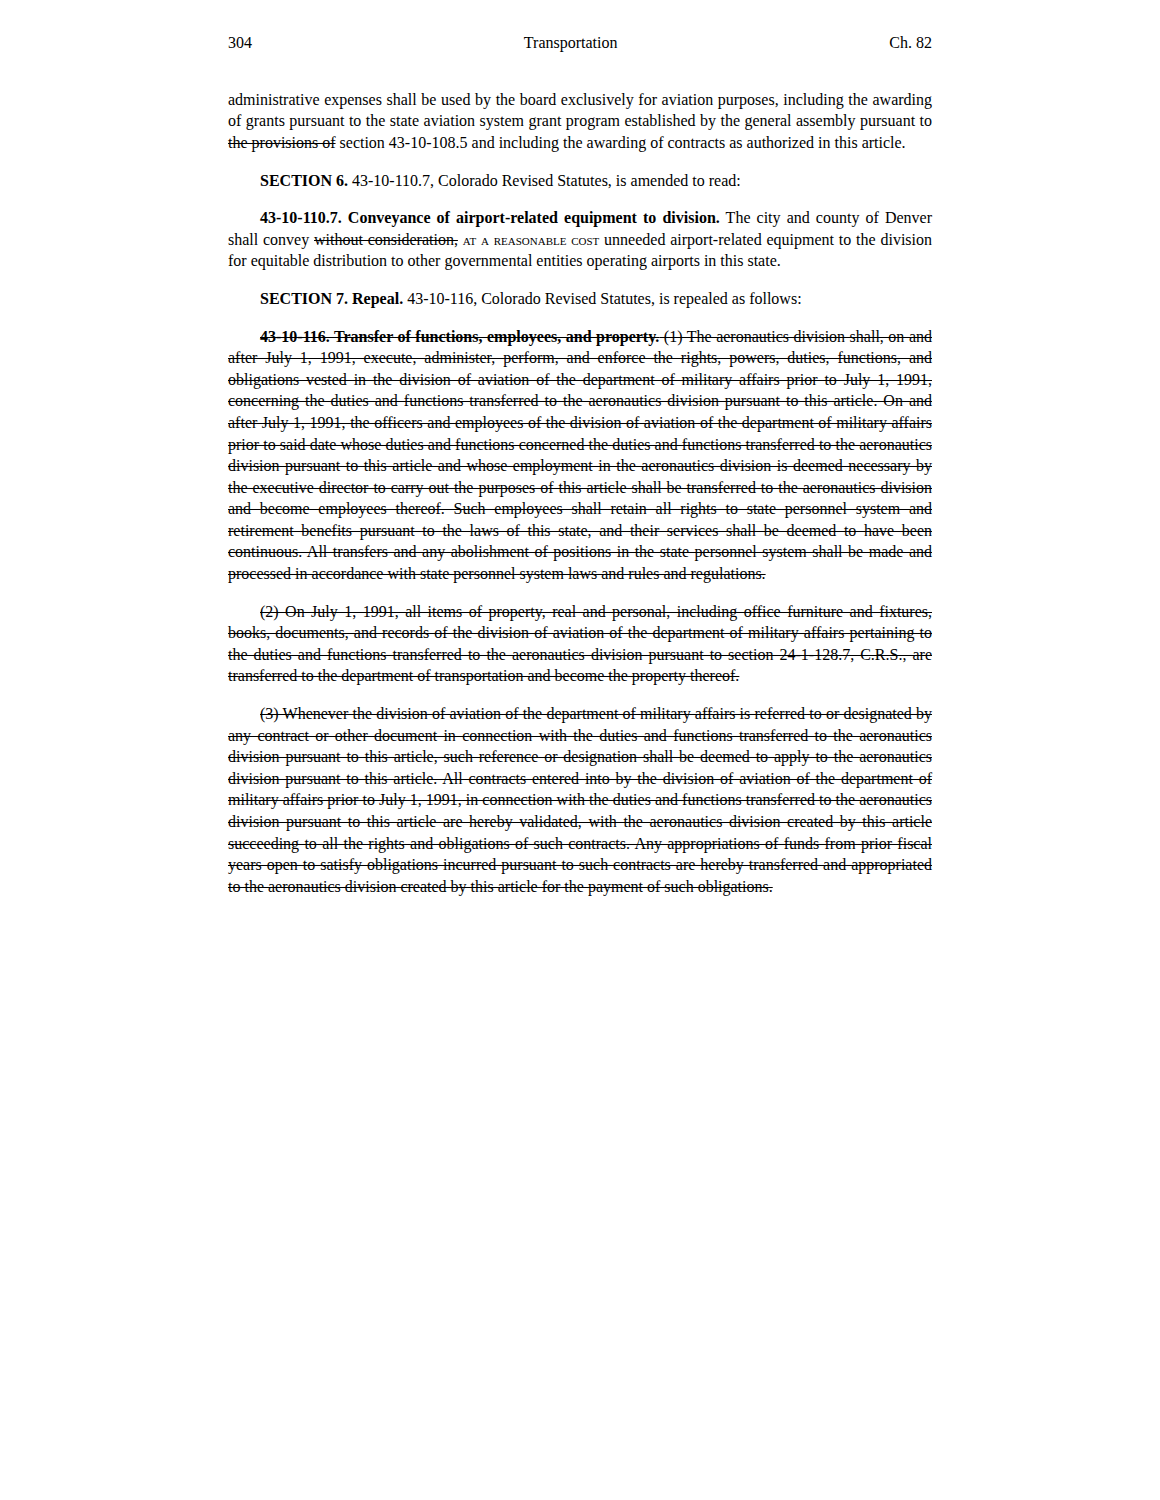304 Transportation Ch. 82
administrative expenses shall be used by the board exclusively for aviation purposes, including the awarding of grants pursuant to the state aviation system grant program established by the general assembly pursuant to the provisions of section 43-10-108.5 and including the awarding of contracts as authorized in this article.
SECTION 6. 43-10-110.7, Colorado Revised Statutes, is amended to read:
43-10-110.7. Conveyance of airport-related equipment to division. The city and county of Denver shall convey without consideration, at a reasonable cost unneeded airport-related equipment to the division for equitable distribution to other governmental entities operating airports in this state.
SECTION 7. Repeal. 43-10-116, Colorado Revised Statutes, is repealed as follows:
43-10-116. Transfer of functions, employees, and property. (1) The aeronautics division shall, on and after July 1, 1991, execute, administer, perform, and enforce the rights, powers, duties, functions, and obligations vested in the division of aviation of the department of military affairs prior to July 1, 1991, concerning the duties and functions transferred to the aeronautics division pursuant to this article. On and after July 1, 1991, the officers and employees of the division of aviation of the department of military affairs prior to said date whose duties and functions concerned the duties and functions transferred to the aeronautics division pursuant to this article and whose employment in the aeronautics division is deemed necessary by the executive director to carry out the purposes of this article shall be transferred to the aeronautics division and become employees thereof. Such employees shall retain all rights to state personnel system and retirement benefits pursuant to the laws of this state, and their services shall be deemed to have been continuous. All transfers and any abolishment of positions in the state personnel system shall be made and processed in accordance with state personnel system laws and rules and regulations.
(2) On July 1, 1991, all items of property, real and personal, including office furniture and fixtures, books, documents, and records of the division of aviation of the department of military affairs pertaining to the duties and functions transferred to the aeronautics division pursuant to section 24-1-128.7, C.R.S., are transferred to the department of transportation and become the property thereof.
(3) Whenever the division of aviation of the department of military affairs is referred to or designated by any contract or other document in connection with the duties and functions transferred to the aeronautics division pursuant to this article, such reference or designation shall be deemed to apply to the aeronautics division pursuant to this article. All contracts entered into by the division of aviation of the department of military affairs prior to July 1, 1991, in connection with the duties and functions transferred to the aeronautics division pursuant to this article are hereby validated, with the aeronautics division created by this article succeeding to all the rights and obligations of such contracts. Any appropriations of funds from prior fiscal years open to satisfy obligations incurred pursuant to such contracts are hereby transferred and appropriated to the aeronautics division created by this article for the payment of such obligations.